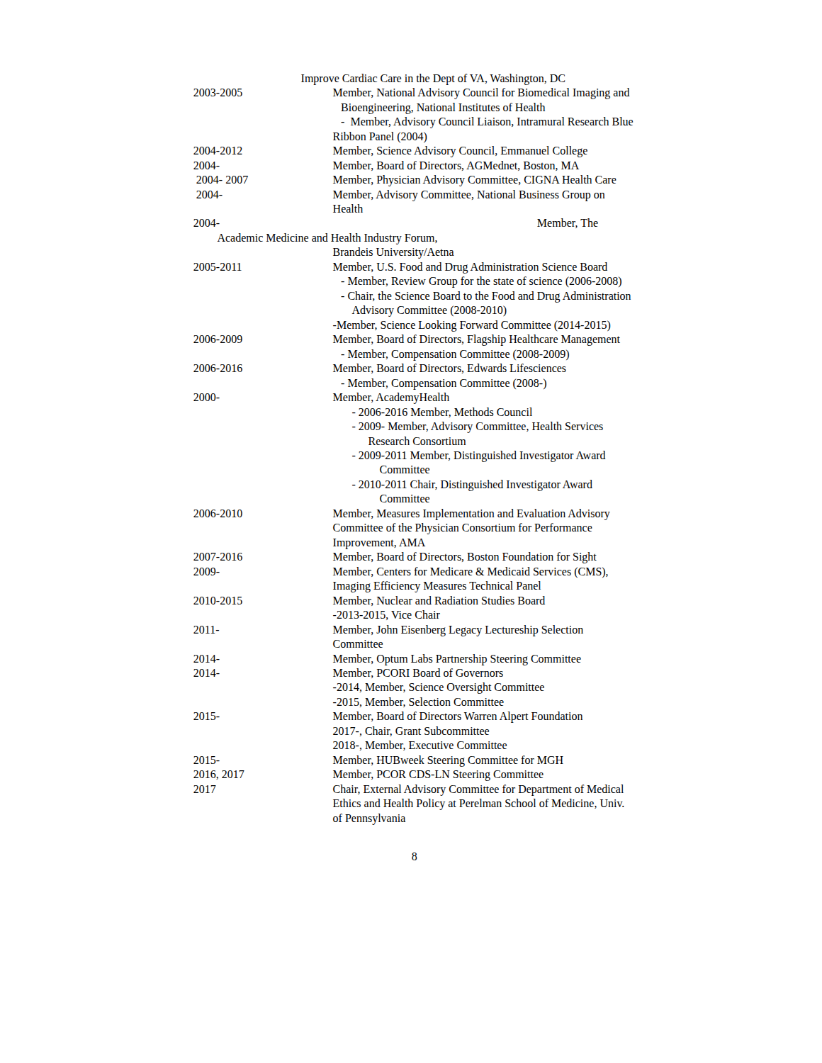Improve Cardiac Care in the Dept of VA, Washington, DC
| 2003-2005 | Member, National Advisory Council for Biomedical Imaging and Bioengineering, National Institutes of Health - Member, Advisory Council Liaison, Intramural Research Blue Ribbon Panel (2004) |
| 2004-2012 | Member, Science Advisory Council, Emmanuel College |
| 2004- | Member, Board of Directors, AGMednet, Boston, MA |
| 2004- 2007 | Member, Physician Advisory Committee, CIGNA Health Care |
| 2004- | Member, Advisory Committee, National Business Group on Health |
| 2004- | Member, The |
| Academic Medicine and Health Industry Forum, |
| | Brandeis University/Aetna |
| 2005-2011 | Member, U.S. Food and Drug Administration Science Board - Member, Review Group for the state of science (2006-2008) - Chair, the Science Board to the Food and Drug Administration Advisory Committee (2008-2010) -Member, Science Looking Forward Committee (2014-2015) |
| 2006-2009 | Member, Board of Directors, Flagship Healthcare Management - Member, Compensation Committee (2008-2009) |
| 2006-2016 | Member, Board of Directors, Edwards Lifesciences - Member, Compensation Committee (2008-) |
| 2000- | Member, AcademyHealth - 2006-2016 Member, Methods Council - 2009- Member, Advisory Committee, Health Services Research Consortium - 2009-2011 Member, Distinguished Investigator Award Committee - 2010-2011 Chair, Distinguished Investigator Award Committee |
| 2006-2010 | Member, Measures Implementation and Evaluation Advisory Committee of the Physician Consortium for Performance Improvement, AMA |
| 2007-2016 | Member, Board of Directors, Boston Foundation for Sight |
| 2009- | Member, Centers for Medicare & Medicaid Services (CMS), Imaging Efficiency Measures Technical Panel |
| 2010-2015 | Member, Nuclear and Radiation Studies Board -2013-2015, Vice Chair |
| 2011- | Member, John Eisenberg Legacy Lectureship Selection Committee |
| 2014- | Member, Optum Labs Partnership Steering Committee |
| 2014- | Member, PCORI Board of Governors -2014, Member, Science Oversight Committee -2015, Member, Selection Committee |
| 2015- | Member, Board of Directors Warren Alpert Foundation 2017-, Chair, Grant Subcommittee 2018-, Member, Executive Committee |
| 2015- | Member, HUBweek Steering Committee for MGH |
| 2016, 2017 | Member, PCOR CDS-LN Steering Committee |
| 2017 | Chair, External Advisory Committee for Department of Medical Ethics and Health Policy at Perelman School of Medicine, Univ. of Pennsylvania |
8